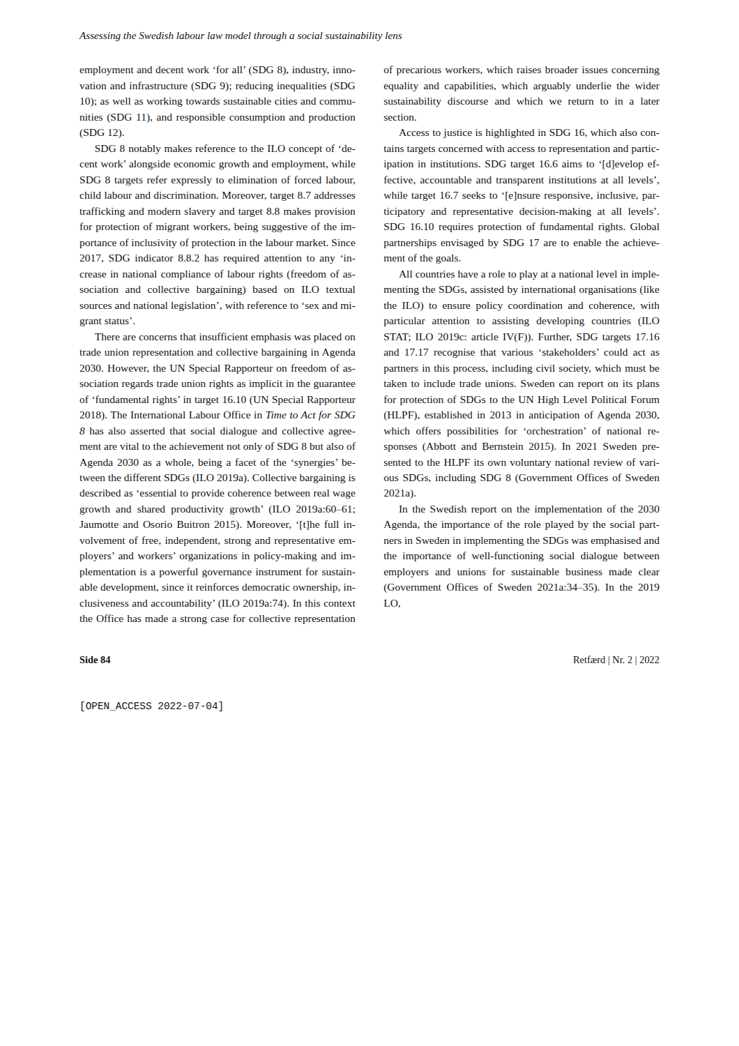Assessing the Swedish labour law model through a social sustainability lens
employment and decent work ‘for all’ (SDG 8), industry, innovation and infrastructure (SDG 9); reducing inequalities (SDG 10); as well as working towards sustainable cities and communities (SDG 11), and responsible consumption and production (SDG 12).
SDG 8 notably makes reference to the ILO concept of ‘decent work’ alongside economic growth and employment, while SDG 8 targets refer expressly to elimination of forced labour, child labour and discrimination. Moreover, target 8.7 addresses trafficking and modern slavery and target 8.8 makes provision for protection of migrant workers, being suggestive of the importance of inclusivity of protection in the labour market. Since 2017, SDG indicator 8.8.2 has required attention to any ‘increase in national compliance of labour rights (freedom of association and collective bargaining) based on ILO textual sources and national legislation’, with reference to ‘sex and migrant status’.
There are concerns that insufficient emphasis was placed on trade union representation and collective bargaining in Agenda 2030. However, the UN Special Rapporteur on freedom of association regards trade union rights as implicit in the guarantee of ‘fundamental rights’ in target 16.10 (UN Special Rapporteur 2018). The International Labour Office in Time to Act for SDG 8 has also asserted that social dialogue and collective agreement are vital to the achievement not only of SDG 8 but also of Agenda 2030 as a whole, being a facet of the ‘synergies’ between the different SDGs (ILO 2019a). Collective bargaining is described as ‘essential to provide coherence between real wage growth and shared productivity growth’ (ILO 2019a:60–61; Jaumotte and Osorio Buitron 2015). Moreover, ‘[t]he full involvement of free, independent, strong and representative employers’ and workers’ organizations in policy-making and implementation is a powerful governance instrument for sustainable development, since it reinforces democratic ownership, inclusiveness and accountability’ (ILO 2019a:74). In this context the Office has made a strong case for collective representation of precarious workers, which raises broader issues concerning equality and capabilities, which arguably underlie the wider sustainability discourse and which we return to in a later section.
Access to justice is highlighted in SDG 16, which also contains targets concerned with access to representation and participation in institutions. SDG target 16.6 aims to ‘[d]evelop effective, accountable and transparent institutions at all levels’, while target 16.7 seeks to ‘[e]nsure responsive, inclusive, participatory and representative decision-making at all levels’. SDG 16.10 requires protection of fundamental rights. Global partnerships envisaged by SDG 17 are to enable the achievement of the goals.
All countries have a role to play at a national level in implementing the SDGs, assisted by international organisations (like the ILO) to ensure policy coordination and coherence, with particular attention to assisting developing countries (ILO STAT; ILO 2019c: article IV(F)). Further, SDG targets 17.16 and 17.17 recognise that various ‘stakeholders’ could act as partners in this process, including civil society, which must be taken to include trade unions. Sweden can report on its plans for protection of SDGs to the UN High Level Political Forum (HLPF), established in 2013 in anticipation of Agenda 2030, which offers possibilities for ‘orchestration’ of national responses (Abbott and Bernstein 2015). In 2021 Sweden presented to the HLPF its own voluntary national review of various SDGs, including SDG 8 (Government Offices of Sweden 2021a).
In the Swedish report on the implementation of the 2030 Agenda, the importance of the role played by the social partners in Sweden in implementing the SDGs was emphasised and the importance of well-functioning social dialogue between employers and unions for sustainable business made clear (Government Offices of Sweden 2021a:34–35). In the 2019 LO,
Side 84
Retfærd | Nr. 2 | 2022
[OPEN_ACCESS 2022-07-04]